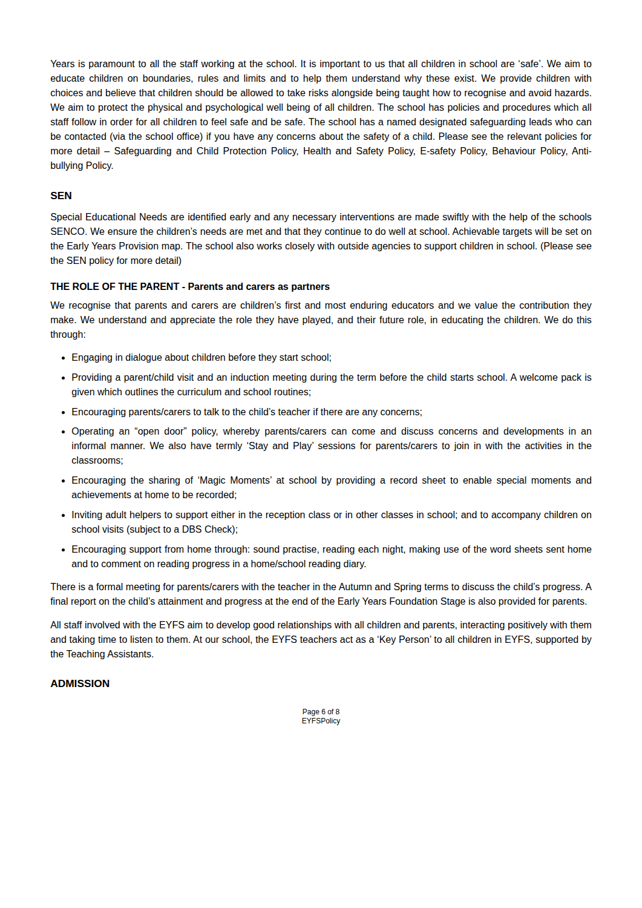Years is paramount to all the staff working at the school. It is important to us that all children in school are ‘safe’. We aim to educate children on boundaries, rules and limits and to help them understand why these exist. We provide children with choices and believe that children should be allowed to take risks alongside being taught how to recognise and avoid hazards. We aim to protect the physical and psychological well being of all children. The school has policies and procedures which all staff follow in order for all children to feel safe and be safe. The school has a named designated safeguarding leads who can be contacted (via the school office) if you have any concerns about the safety of a child. Please see the relevant policies for more detail – Safeguarding and Child Protection Policy, Health and Safety Policy, E-safety Policy, Behaviour Policy, Anti-bullying Policy.
SEN
Special Educational Needs are identified early and any necessary interventions are made swiftly with the help of the schools SENCO. We ensure the children’s needs are met and that they continue to do well at school. Achievable targets will be set on the Early Years Provision map. The school also works closely with outside agencies to support children in school. (Please see the SEN policy for more detail)
THE ROLE OF THE PARENT - Parents and carers as partners
We recognise that parents and carers are children’s first and most enduring educators and we value the contribution they make. We understand and appreciate the role they have played, and their future role, in educating the children. We do this through:
Engaging in dialogue about children before they start school;
Providing a parent/child visit and an induction meeting during the term before the child starts school. A welcome pack is given which outlines the curriculum and school routines;
Encouraging parents/carers to talk to the child’s teacher if there are any concerns;
Operating an “open door” policy, whereby parents/carers can come and discuss concerns and developments in an informal manner. We also have termly ‘Stay and Play’ sessions for parents/carers to join in with the activities in the classrooms;
Encouraging the sharing of ‘Magic Moments’ at school by providing a record sheet to enable special moments and achievements at home to be recorded;
Inviting adult helpers to support either in the reception class or in other classes in school; and to accompany children on school visits (subject to a DBS Check);
Encouraging support from home through: sound practise, reading each night, making use of the word sheets sent home and to comment on reading progress in a home/school reading diary.
There is a formal meeting for parents/carers with the teacher in the Autumn and Spring terms to discuss the child’s progress. A final report on the child’s attainment and progress at the end of the Early Years Foundation Stage is also provided for parents.
All staff involved with the EYFS aim to develop good relationships with all children and parents, interacting positively with them and taking time to listen to them. At our school, the EYFS teachers act as a ‘Key Person’ to all children in EYFS, supported by the Teaching Assistants.
ADMISSION
Page 6 of 8
EYFSPolicy